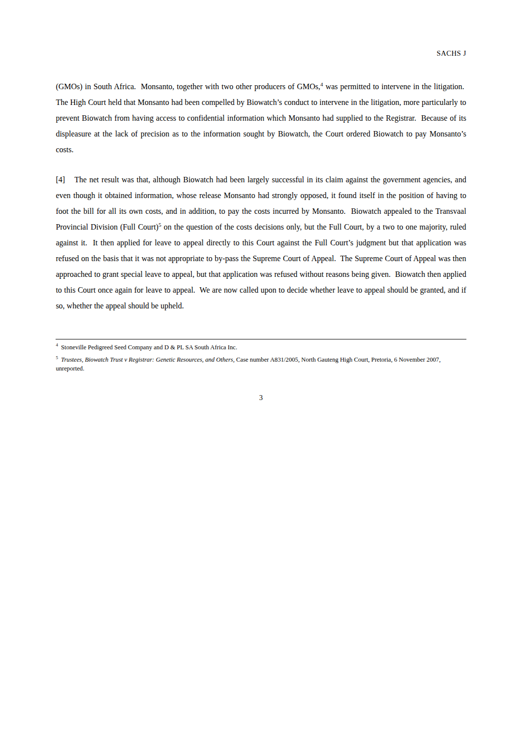SACHS J
(GMOs) in South Africa. Monsanto, together with two other producers of GMOs,4 was permitted to intervene in the litigation. The High Court held that Monsanto had been compelled by Biowatch’s conduct to intervene in the litigation, more particularly to prevent Biowatch from having access to confidential information which Monsanto had supplied to the Registrar. Because of its displeasure at the lack of precision as to the information sought by Biowatch, the Court ordered Biowatch to pay Monsanto’s costs.
[4] The net result was that, although Biowatch had been largely successful in its claim against the government agencies, and even though it obtained information, whose release Monsanto had strongly opposed, it found itself in the position of having to foot the bill for all its own costs, and in addition, to pay the costs incurred by Monsanto. Biowatch appealed to the Transvaal Provincial Division (Full Court)5 on the question of the costs decisions only, but the Full Court, by a two to one majority, ruled against it. It then applied for leave to appeal directly to this Court against the Full Court’s judgment but that application was refused on the basis that it was not appropriate to by-pass the Supreme Court of Appeal. The Supreme Court of Appeal was then approached to grant special leave to appeal, but that application was refused without reasons being given. Biowatch then applied to this Court once again for leave to appeal. We are now called upon to decide whether leave to appeal should be granted, and if so, whether the appeal should be upheld.
4 Stoneville Pedigreed Seed Company and D & PL SA South Africa Inc.
5 Trustees, Biowatch Trust v Registrar: Genetic Resources, and Others, Case number A831/2005, North Gauteng High Court, Pretoria, 6 November 2007, unreported.
3